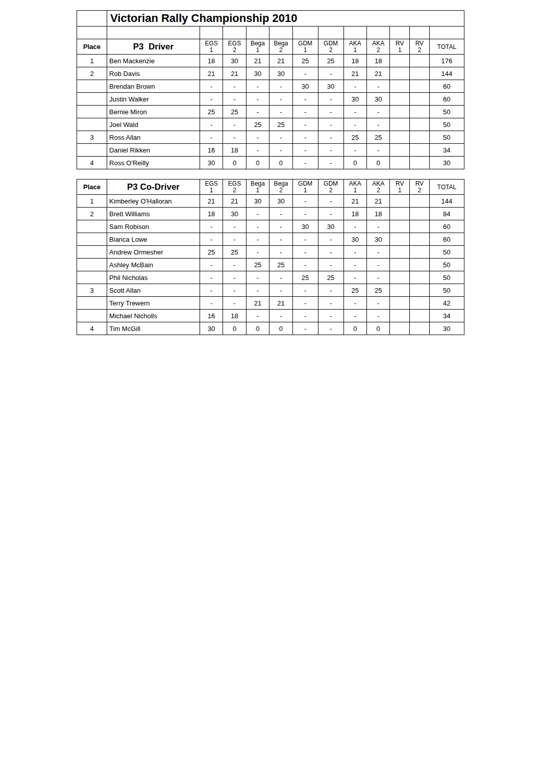| | Victorian Rally Championship 2010 |
| Place | P3 Driver | EGS 1 | EGS 2 | Bega 1 | Bega 2 | GDM 1 | GDM 2 | AKA 1 | AKA 2 | RV 1 | RV 2 | TOTAL |
| 1 | Ben Mackenzie | 18 | 30 | 21 | 21 | 25 | 25 | 18 | 18 | | | 176 |
| 2 | Rob Davis | 21 | 21 | 30 | 30 | - | - | 21 | 21 | | | 144 |
| | Brendan Brown | - | - | - | - | 30 | 30 | - | - | | | 60 |
| | Justin Walker | - | - | - | - | - | - | 30 | 30 | | | 60 |
| | Bernie Miron | 25 | 25 | - | - | - | - | - | - | | | 50 |
| | Joel Wald | - | - | 25 | 25 | - | - | - | - | | | 50 |
| 3 | Ross Allan | - | - | - | - | - | - | 25 | 25 | | | 50 |
| | Daniel Rikken | 16 | 18 | - | - | - | - | - | - | | | 34 |
| 4 | Ross O'Reilly | 30 | 0 | 0 | 0 | - | - | 0 | 0 | | | 30 |
| Place | P3 Co-Driver | EGS 1 | EGS 2 | Bega 1 | Bega 2 | GDM 1 | GDM 2 | AKA 1 | AKA 2 | RV 1 | RV 2 | TOTAL |
| 1 | Kimberley O'Halloran | 21 | 21 | 30 | 30 | - | - | 21 | 21 | | | 144 |
| 2 | Brett Williams | 18 | 30 | - | - | - | - | 18 | 18 | | | 84 |
| | Sam Robison | - | - | - | - | 30 | 30 | - | - | | | 60 |
| | Bianca Lowe | - | - | - | - | - | - | 30 | 30 | | | 60 |
| | Andrew Ormesher | 25 | 25 | - | - | - | - | - | - | | | 50 |
| | Ashley McBain | - | - | 25 | 25 | - | - | - | - | | | 50 |
| | Phil Nicholas | - | - | - | - | 25 | 25 | - | - | | | 50 |
| 3 | Scott Allan | - | - | - | - | - | - | 25 | 25 | | | 50 |
| | Terry Trewern | - | - | 21 | 21 | - | - | - | - | | | 42 |
| | Michael Nicholls | 16 | 18 | - | - | - | - | - | - | | | 34 |
| 4 | Tim McGill | 30 | 0 | 0 | 0 | - | - | 0 | 0 | | | 30 |